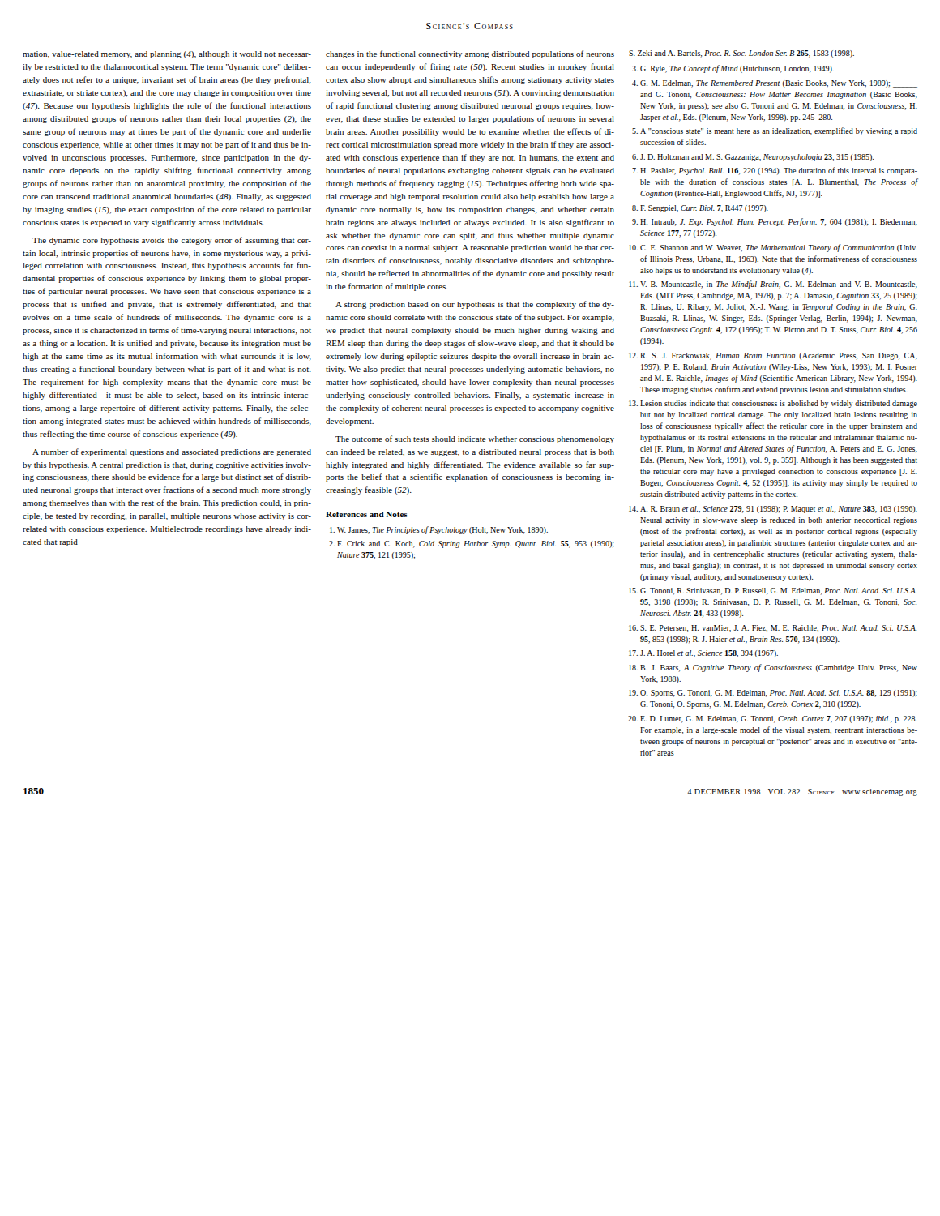Science's Compass
mation, value-related memory, and planning (4), although it would not necessarily be restricted to the thalamocortical system. The term "dynamic core" deliberately does not refer to a unique, invariant set of brain areas (be they prefrontal, extrastriate, or striate cortex), and the core may change in composition over time (47). Because our hypothesis highlights the role of the functional interactions among distributed groups of neurons rather than their local properties (2), the same group of neurons may at times be part of the dynamic core and underlie conscious experience, while at other times it may not be part of it and thus be involved in unconscious processes. Furthermore, since participation in the dynamic core depends on the rapidly shifting functional connectivity among groups of neurons rather than on anatomical proximity, the composition of the core can transcend traditional anatomical boundaries (48). Finally, as suggested by imaging studies (15), the exact composition of the core related to particular conscious states is expected to vary significantly across individuals.
The dynamic core hypothesis avoids the category error of assuming that certain local, intrinsic properties of neurons have, in some mysterious way, a privileged correlation with consciousness. Instead, this hypothesis accounts for fundamental properties of conscious experience by linking them to global properties of particular neural processes. We have seen that conscious experience is a process that is unified and private, that is extremely differentiated, and that evolves on a time scale of hundreds of milliseconds. The dynamic core is a process, since it is characterized in terms of time-varying neural interactions, not as a thing or a location. It is unified and private, because its integration must be high at the same time as its mutual information with what surrounds it is low, thus creating a functional boundary between what is part of it and what is not. The requirement for high complexity means that the dynamic core must be highly differentiated—it must be able to select, based on its intrinsic interactions, among a large repertoire of different activity patterns. Finally, the selection among integrated states must be achieved within hundreds of milliseconds, thus reflecting the time course of conscious experience (49).
A number of experimental questions and associated predictions are generated by this hypothesis. A central prediction is that, during cognitive activities involving consciousness, there should be evidence for a large but distinct set of distributed neuronal groups that interact over fractions of a second much more strongly among themselves than with the rest of the brain. This prediction could, in principle, be tested by recording, in parallel, multiple neurons whose activity is correlated with conscious experience. Multielectrode recordings have already indicated that rapid
changes in the functional connectivity among distributed populations of neurons can occur independently of firing rate (50). Recent studies in monkey frontal cortex also show abrupt and simultaneous shifts among stationary activity states involving several, but not all recorded neurons (51). A convincing demonstration of rapid functional clustering among distributed neuronal groups requires, however, that these studies be extended to larger populations of neurons in several brain areas. Another possibility would be to examine whether the effects of direct cortical microstimulation spread more widely in the brain if they are associated with conscious experience than if they are not. In humans, the extent and boundaries of neural populations exchanging coherent signals can be evaluated through methods of frequency tagging (15). Techniques offering both wide spatial coverage and high temporal resolution could also help establish how large a dynamic core normally is, how its composition changes, and whether certain brain regions are always included or always excluded. It is also significant to ask whether the dynamic core can split, and thus whether multiple dynamic cores can coexist in a normal subject. A reasonable prediction would be that certain disorders of consciousness, notably dissociative disorders and schizophrenia, should be reflected in abnormalities of the dynamic core and possibly result in the formation of multiple cores.
A strong prediction based on our hypothesis is that the complexity of the dynamic core should correlate with the conscious state of the subject. For example, we predict that neural complexity should be much higher during waking and REM sleep than during the deep stages of slow-wave sleep, and that it should be extremely low during epileptic seizures despite the overall increase in brain activity. We also predict that neural processes underlying automatic behaviors, no matter how sophisticated, should have lower complexity than neural processes underlying consciously controlled behaviors. Finally, a systematic increase in the complexity of coherent neural processes is expected to accompany cognitive development.
The outcome of such tests should indicate whether conscious phenomenology can indeed be related, as we suggest, to a distributed neural process that is both highly integrated and highly differentiated. The evidence available so far supports the belief that a scientific explanation of consciousness is becoming increasingly feasible (52).
References and Notes
W. James, The Principles of Psychology (Holt, New York, 1890).
F. Crick and C. Koch, Cold Spring Harbor Symp. Quant. Biol. 55, 953 (1990); Nature 375, 121 (1995);
S. Zeki and A. Bartels, Proc. R. Soc. London Ser. B 265, 1583 (1998).
G. Ryle, The Concept of Mind (Hutchinson, London, 1949).
G. M. Edelman, The Remembered Present (Basic Books, New York, 1989); ______ and G. Tononi, Consciousness: How Matter Becomes Imagination (Basic Books, New York, in press); see also G. Tononi and G. M. Edelman, in Consciousness, H. Jasper et al., Eds. (Plenum, New York, 1998). pp. 245–280.
A "conscious state" is meant here as an idealization, exemplified by viewing a rapid succession of slides.
J. D. Holtzman and M. S. Gazzaniga, Neuropsychologia 23, 315 (1985).
H. Pashler, Psychol. Bull. 116, 220 (1994). The duration of this interval is comparable with the duration of conscious states [A. L. Blumenthal, The Process of Cognition (Prentice-Hall, Englewood Cliffs, NJ, 1977)].
F. Sengpiel, Curr. Biol. 7, R447 (1997).
H. Intraub, J. Exp. Psychol. Hum. Percept. Perform. 7, 604 (1981); I. Biederman, Science 177, 77 (1972).
C. E. Shannon and W. Weaver, The Mathematical Theory of Communication (Univ. of Illinois Press, Urbana, IL, 1963). Note that the informativeness of consciousness also helps us to understand its evolutionary value (4).
V. B. Mountcastle, in The Mindful Brain, G. M. Edelman and V. B. Mountcastle, Eds. (MIT Press, Cambridge, MA, 1978), p. 7; A. Damasio, Cognition 33, 25 (1989); R. Llinas, U. Ribary, M. Joliot, X.-J. Wang, in Temporal Coding in the Brain, G. Buzsaki, R. Llinas, W. Singer, Eds. (Springer-Verlag, Berlin, 1994); J. Newman, Consciousness Cognit. 4, 172 (1995); T. W. Picton and D. T. Stuss, Curr. Biol. 4, 256 (1994).
R. S. J. Frackowiak, Human Brain Function (Academic Press, San Diego, CA, 1997); P. E. Roland, Brain Activation (Wiley-Liss, New York, 1993); M. I. Posner and M. E. Raichle, Images of Mind (Scientific American Library, New York, 1994). These imaging studies confirm and extend previous lesion and stimulation studies.
Lesion studies indicate that consciousness is abolished by widely distributed damage but not by localized cortical damage. The only localized brain lesions resulting in loss of consciousness typically affect the reticular core in the upper brainstem and hypothalamus or its rostral extensions in the reticular and intralaminar thalamic nuclei [F. Plum, in Normal and Altered States of Function, A. Peters and E. G. Jones, Eds. (Plenum, New York, 1991), vol. 9, p. 359]. Although it has been suggested that the reticular core may have a privileged connection to conscious experience [J. E. Bogen, Consciousness Cognit. 4, 52 (1995)], its activity may simply be required to sustain distributed activity patterns in the cortex.
A. R. Braun et al., Science 279, 91 (1998); P. Maquet et al., Nature 383, 163 (1996). Neural activity in slow-wave sleep is reduced in both anterior neocortical regions (most of the prefrontal cortex), as well as in posterior cortical regions (especially parietal association areas), in paralimbic structures (anterior cingulate cortex and anterior insula), and in centrencephalic structures (reticular activating system, thalamus, and basal ganglia); in contrast, it is not depressed in unimodal sensory cortex (primary visual, auditory, and somatosensory cortex).
G. Tononi, R. Srinivasan, D. P. Russell, G. M. Edelman, Proc. Natl. Acad. Sci. U.S.A. 95, 3198 (1998); R. Srinivasan, D. P. Russell, G. M. Edelman, G. Tononi, Soc. Neurosci. Abstr. 24, 433 (1998).
S. E. Petersen, H. vanMier, J. A. Fiez, M. E. Raichle, Proc. Natl. Acad. Sci. U.S.A. 95, 853 (1998); R. J. Haier et al., Brain Res. 570, 134 (1992).
J. A. Horel et al., Science 158, 394 (1967).
B. J. Baars, A Cognitive Theory of Consciousness (Cambridge Univ. Press, New York, 1988).
O. Sporns, G. Tononi, G. M. Edelman, Proc. Natl. Acad. Sci. U.S.A. 88, 129 (1991); G. Tononi, O. Sporns, G. M. Edelman, Cereb. Cortex 2, 310 (1992).
E. D. Lumer, G. M. Edelman, G. Tononi, Cereb. Cortex 7, 207 (1997); ibid., p. 228. For example, in a large-scale model of the visual system, reentrant interactions between groups of neurons in perceptual or "posterior" areas and in executive or "anterior" areas
1850
4 DECEMBER 1998 VOL 282 Science www.sciencemag.org